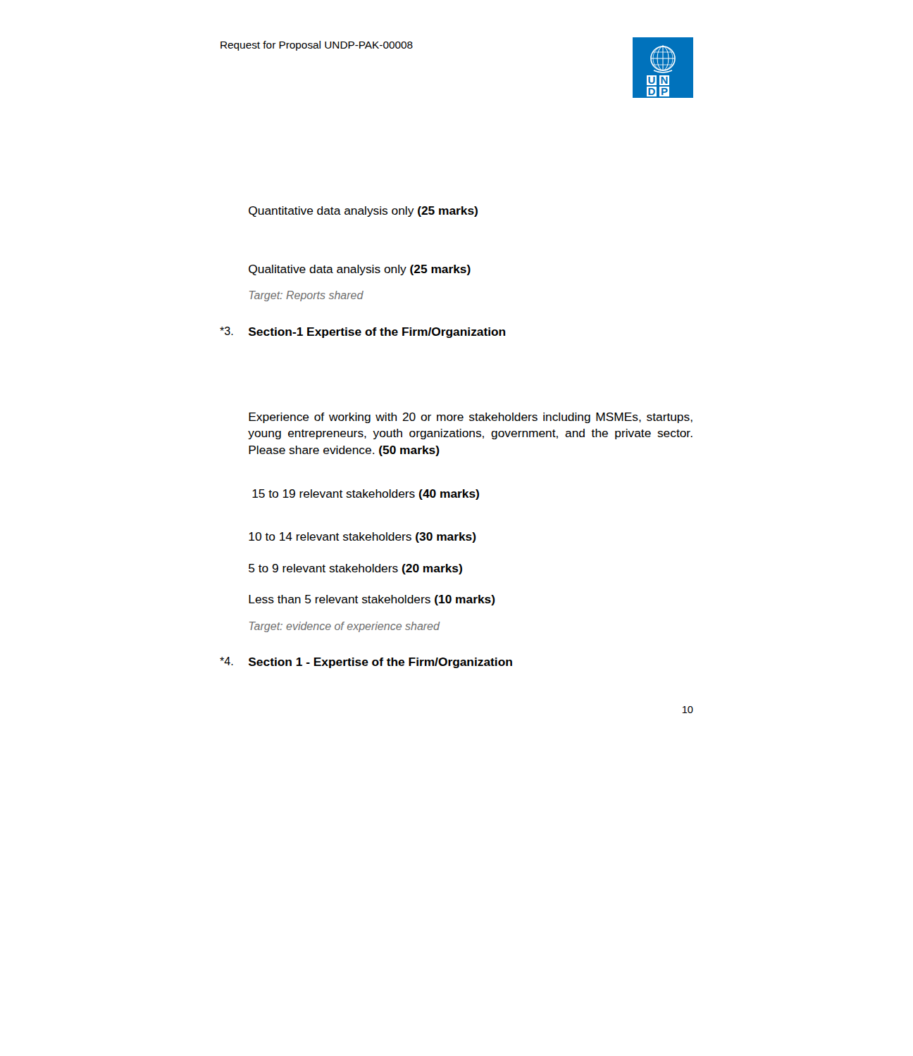Request for Proposal UNDP-PAK-00008
U N D P
Quantitative data analysis only (25 marks)
Qualitative data analysis only (25 marks)
Target: Reports shared
*3.
Section-1 Expertise of the Firm/Organization
Experience of working with 20 or more stakeholders including MSMEs, startups, young entrepreneurs, youth organizations, government, and the private sector. Please share evidence. (50 marks)
15 to 19 relevant stakeholders (40 marks)
10 to 14 relevant stakeholders (30 marks)
5 to 9 relevant stakeholders (20 marks)
Less than 5 relevant stakeholders (10 marks)
Target: evidence of experience shared
*4.
Section 1 - Expertise of the Firm/Organization
10